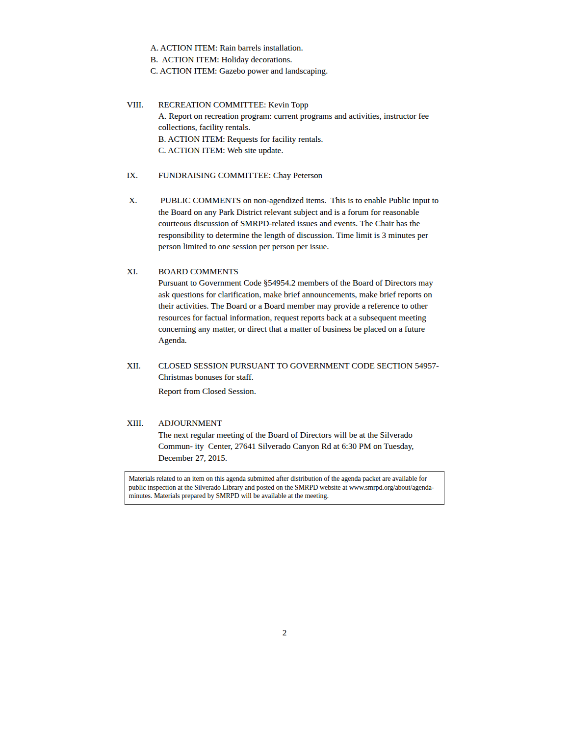A. ACTION ITEM: Rain barrels installation.
B. ACTION ITEM: Holiday decorations.
C. ACTION ITEM: Gazebo power and landscaping.
VIII.
RECREATION COMMITTEE: Kevin Topp
A. Report on recreation program: current programs and activities, instructor fee
collections, facility rentals.
B. ACTION ITEM: Requests for facility rentals.
C. ACTION ITEM: Web site update.
IX.
FUNDRAISING COMMITTEE: Chay Peterson
X.
PUBLIC COMMENTS on non-agendized items. This is to enable Public input to the Board on any Park District relevant subject and is a forum for reasonable courteous discussion of SMRPD-related issues and events. The Chair has the responsibility to determine the length of discussion. Time limit is 3 minutes per person limited to one session per person per issue.
XI.
BOARD COMMENTS
Pursuant to Government Code §54954.2 members of the Board of Directors may ask questions for clarification, make brief announcements, make brief reports on their activities. The Board or a Board member may provide a reference to other resources for factual information, request reports back at a subsequent meeting concerning any matter, or direct that a matter of business be placed on a future Agenda.
XII.
CLOSED SESSION PURSUANT TO GOVERNMENT CODE SECTION 54957- Christmas bonuses for staff.
Report from Closed Session.
XIII.
ADJOURNMENT
The next regular meeting of the Board of Directors will be at the Silverado Commun- ity Center, 27641 Silverado Canyon Rd at 6:30 PM on Tuesday, December 27, 2015.
Materials related to an item on this agenda submitted after distribution of the agenda packet are available for public inspection at the Silverado Library and posted on the SMRPD website at www.smrpd.org/about/agenda-minutes. Materials prepared by SMRPD will be available at the meeting.
2